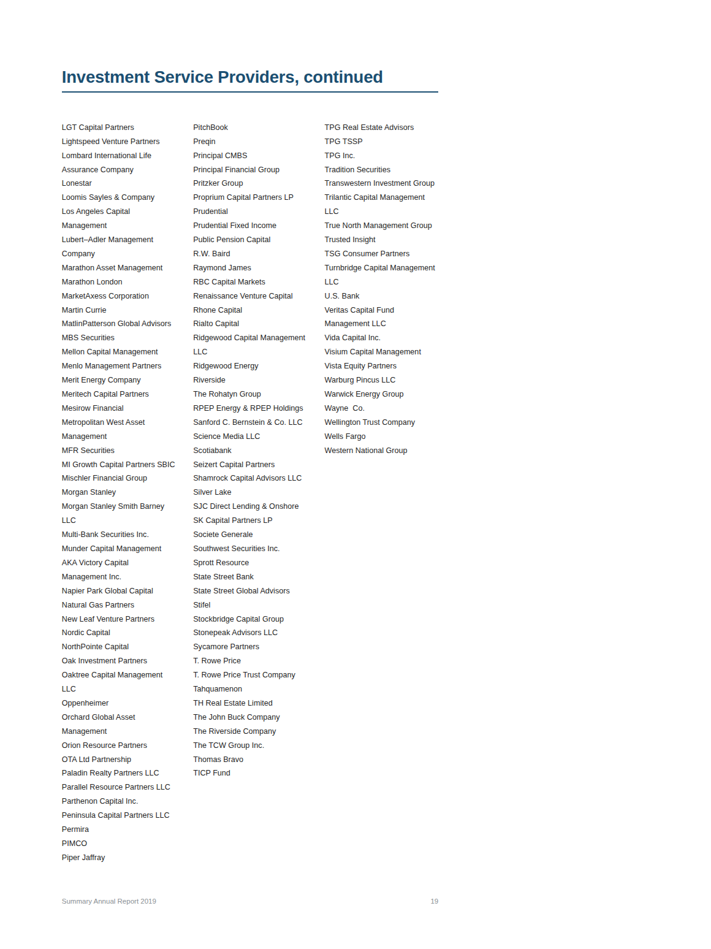Investment Service Providers, continued
LGT Capital Partners
Lightspeed Venture Partners
Lombard International Life Assurance Company
Lonestar
Loomis Sayles & Company
Los Angeles Capital Management
Lubert–Adler Management Company
Marathon Asset Management
Marathon London
MarketAxess Corporation
Martin Currie
MatlinPatterson Global Advisors
MBS Securities
Mellon Capital Management
Menlo Management Partners
Merit Energy Company
Meritech Capital Partners
Mesirow Financial
Metropolitan West Asset Management
MFR Securities
MI Growth Capital Partners SBIC
Mischler Financial Group
Morgan Stanley
Morgan Stanley Smith Barney LLC
Multi-Bank Securities Inc.
Munder Capital Management AKA Victory Capital Management Inc.
Napier Park Global Capital
Natural Gas Partners
New Leaf Venture Partners
Nordic Capital
NorthPointe Capital
Oak Investment Partners
Oaktree Capital Management LLC
Oppenheimer
Orchard Global Asset Management
Orion Resource Partners
OTA Ltd Partnership
Paladin Realty Partners LLC
Parallel Resource Partners LLC
Parthenon Capital Inc.
Peninsula Capital Partners LLC
Permira
PIMCO
Piper Jaffray
PitchBook
Preqin
Principal CMBS
Principal Financial Group
Pritzker Group
Proprium Capital Partners LP
Prudential
Prudential Fixed Income
Public Pension Capital
R.W. Baird
Raymond James
RBC Capital Markets
Renaissance Venture Capital
Rhone Capital
Rialto Capital
Ridgewood Capital Management LLC
Ridgewood Energy
Riverside
The Rohatyn Group
RPEP Energy & RPEP Holdings
Sanford C. Bernstein & Co. LLC
Science Media LLC
Scotiabank
Seizert Capital Partners
Shamrock Capital Advisors LLC
Silver Lake
SJC Direct Lending & Onshore
SK Capital Partners LP
Societe Generale
Southwest Securities Inc.
Sprott Resource
State Street Bank
State Street Global Advisors
Stifel
Stockbridge Capital Group
Stonepeak Advisors LLC
Sycamore Partners
T. Rowe Price
T. Rowe Price Trust Company
Tahquamenon
TH Real Estate Limited
The John Buck Company
The Riverside Company
The TCW Group Inc.
Thomas Bravo
TICP Fund
TPG Real Estate Advisors
TPG TSSP
TPG Inc.
Tradition Securities
Transwestern Investment Group
Trilantic Capital Management LLC
True North Management Group
Trusted Insight
TSG Consumer Partners
Turnbridge Capital Management LLC
U.S. Bank
Veritas Capital Fund Management LLC
Vida Capital Inc.
Visium Capital Management
Vista Equity Partners
Warburg Pincus LLC
Warwick Energy Group
Wayne Co.
Wellington Trust Company
Wells Fargo
Western National Group
Summary Annual Report 2019 19